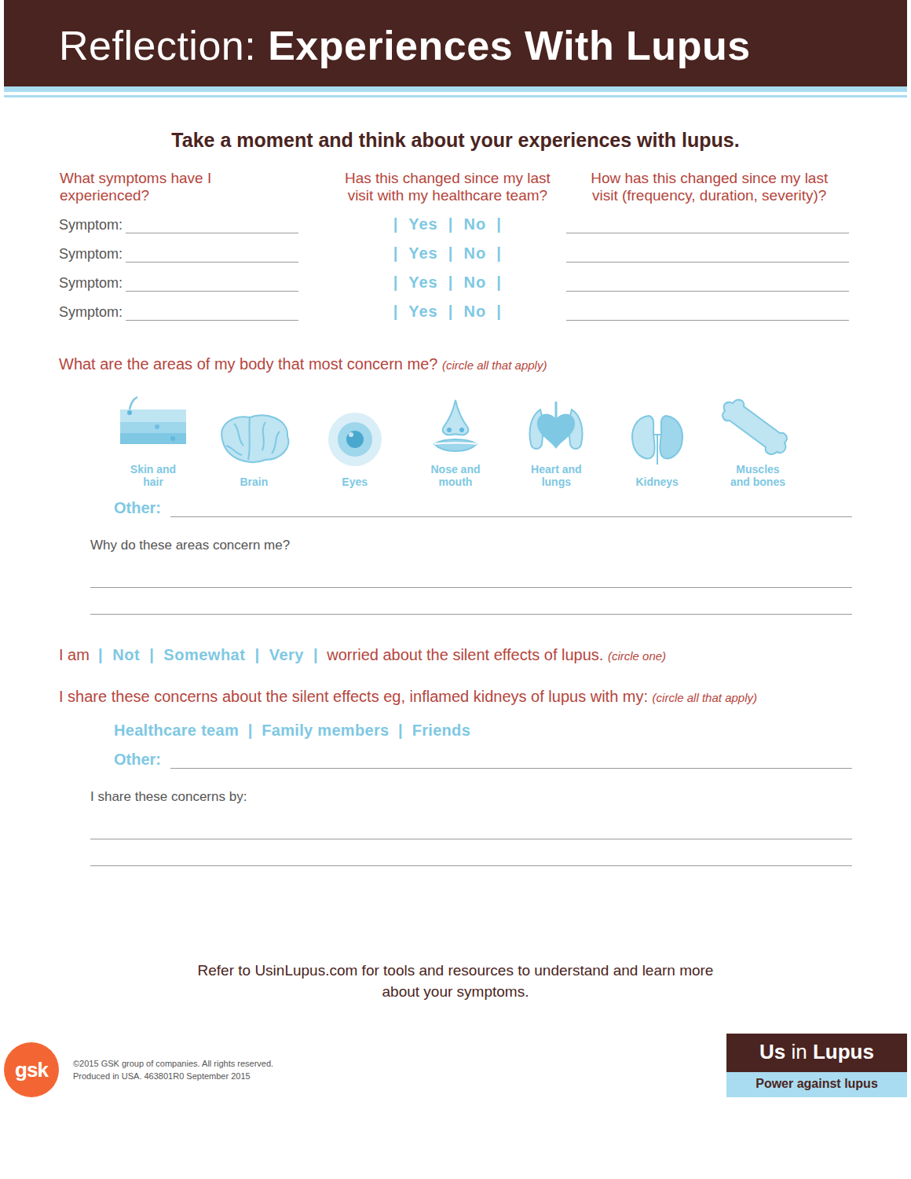Reflection: Experiences With Lupus
Take a moment and think about your experiences with lupus.
| What symptoms have I experienced? | Has this changed since my last visit with my healthcare team? | How has this changed since my last visit (frequency, duration, severity)? |
| --- | --- | --- |
| Symptom: | / Yes / No / | |
| Symptom: | / Yes / No / | |
| Symptom: | / Yes / No / | |
| Symptom: | / Yes / No / | |
What are the areas of my body that most concern me? (circle all that apply)
Skin and
hair
Brain
Eyes
Nose and
mouth
Heart and
lungs
Kidneys
Muscles
and bones
Other:
Why do these areas concern me?
I am | Not | Somewhat | Very | worried about the silent effects of lupus. (circle one)
I share these concerns about the silent effects eg, inflamed kidneys of lupus with my: (circle all that apply)
Healthcare team | Family members | Friends
Other:
I share these concerns by:
Refer to UsinLupus.com for tools and resources to understand and learn more
about your symptoms.
gsk
©2015 GSK group of companies. All rights reserved.
Produced in USA. 463801R0 September 2015
Us in Lupus
Power against lupus